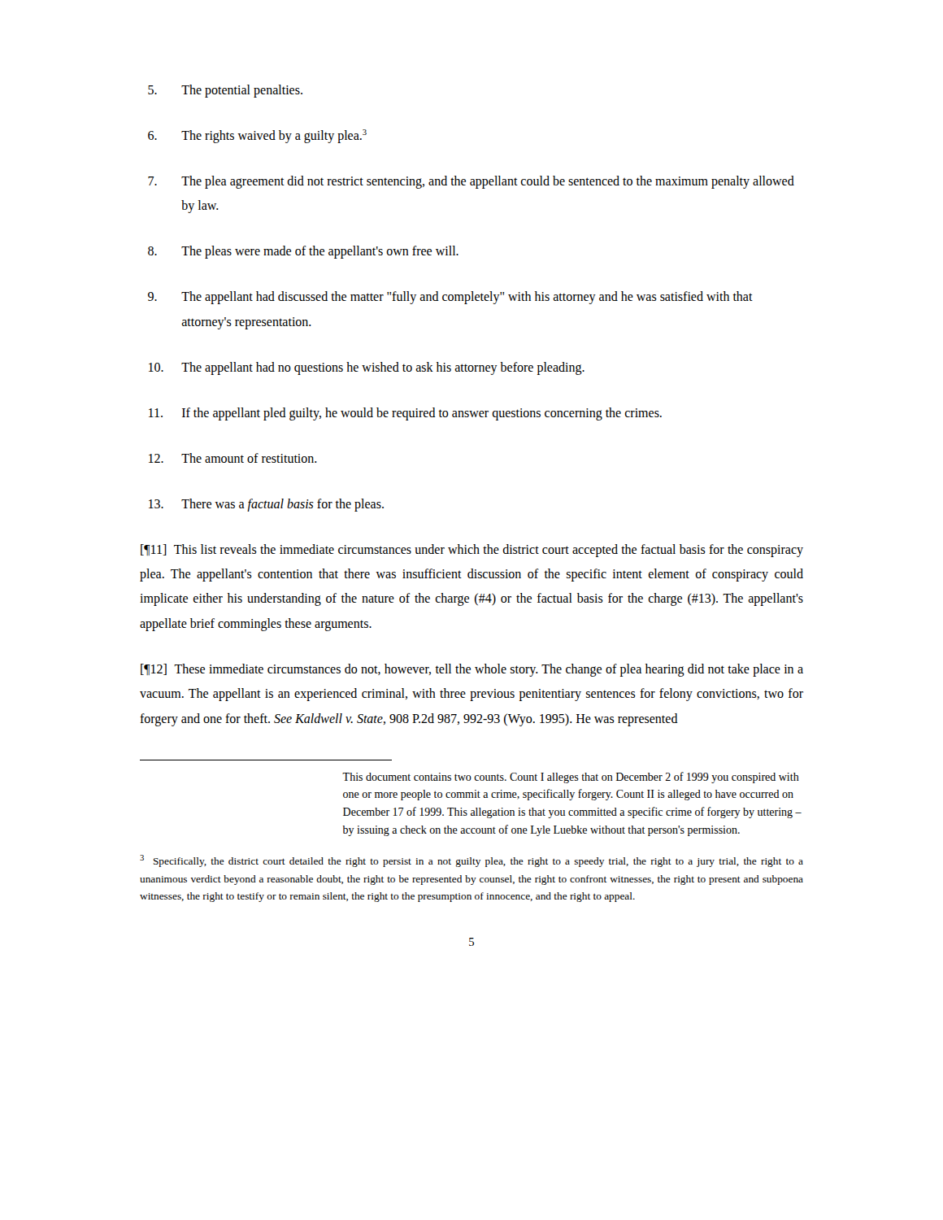5. The potential penalties.
6. The rights waived by a guilty plea.3
7. The plea agreement did not restrict sentencing, and the appellant could be sentenced to the maximum penalty allowed by law.
8. The pleas were made of the appellant's own free will.
9. The appellant had discussed the matter "fully and completely" with his attorney and he was satisfied with that attorney's representation.
10. The appellant had no questions he wished to ask his attorney before pleading.
11. If the appellant pled guilty, he would be required to answer questions concerning the crimes.
12. The amount of restitution.
13. There was a factual basis for the pleas.
[¶11] This list reveals the immediate circumstances under which the district court accepted the factual basis for the conspiracy plea. The appellant's contention that there was insufficient discussion of the specific intent element of conspiracy could implicate either his understanding of the nature of the charge (#4) or the factual basis for the charge (#13). The appellant's appellate brief commingles these arguments.
[¶12] These immediate circumstances do not, however, tell the whole story. The change of plea hearing did not take place in a vacuum. The appellant is an experienced criminal, with three previous penitentiary sentences for felony convictions, two for forgery and one for theft. See Kaldwell v. State, 908 P.2d 987, 992-93 (Wyo. 1995). He was represented
This document contains two counts. Count I alleges that on December 2 of 1999 you conspired with one or more people to commit a crime, specifically forgery. Count II is alleged to have occurred on December 17 of 1999. This allegation is that you committed a specific crime of forgery by uttering – by issuing a check on the account of one Lyle Luebke without that person's permission.
3 Specifically, the district court detailed the right to persist in a not guilty plea, the right to a speedy trial, the right to a jury trial, the right to a unanimous verdict beyond a reasonable doubt, the right to be represented by counsel, the right to confront witnesses, the right to present and subpoena witnesses, the right to testify or to remain silent, the right to the presumption of innocence, and the right to appeal.
5